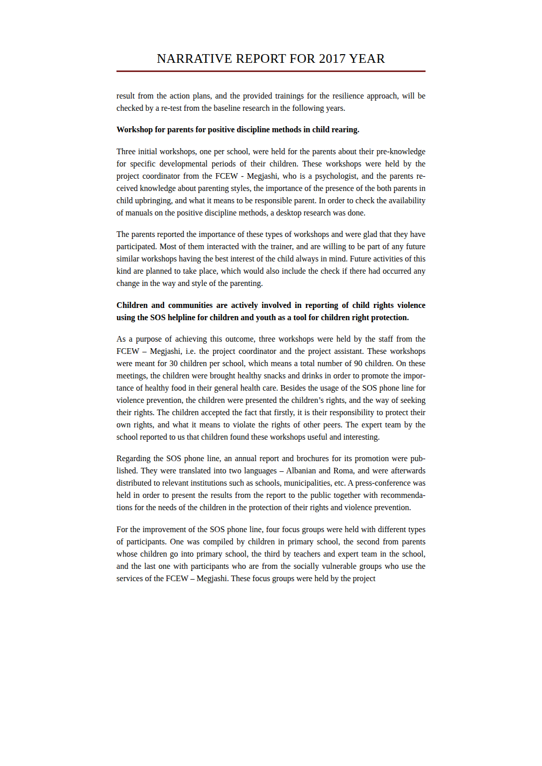NARRATIVE REPORT FOR 2017 YEAR
result from the action plans, and the provided trainings for the resilience approach, will be checked by a re-test from the baseline research in the following years.
Workshop for parents for positive discipline methods in child rearing.
Three initial workshops, one per school, were held for the parents about their pre-knowledge for specific developmental periods of their children. These workshops were held by the project coordinator from the FCEW - Megjashi, who is a psychologist, and the parents received knowledge about parenting styles, the importance of the presence of the both parents in child upbringing, and what it means to be responsible parent. In order to check the availability of manuals on the positive discipline methods, a desktop research was done.
The parents reported the importance of these types of workshops and were glad that they have participated. Most of them interacted with the trainer, and are willing to be part of any future similar workshops having the best interest of the child always in mind. Future activities of this kind are planned to take place, which would also include the check if there had occurred any change in the way and style of the parenting.
Children and communities are actively involved in reporting of child rights violence using the SOS helpline for children and youth as a tool for children right protection.
As a purpose of achieving this outcome, three workshops were held by the staff from the FCEW – Megjashi, i.e. the project coordinator and the project assistant. These workshops were meant for 30 children per school, which means a total number of 90 children. On these meetings, the children were brought healthy snacks and drinks in order to promote the importance of healthy food in their general health care. Besides the usage of the SOS phone line for violence prevention, the children were presented the children’s rights, and the way of seeking their rights. The children accepted the fact that firstly, it is their responsibility to protect their own rights, and what it means to violate the rights of other peers. The expert team by the school reported to us that children found these workshops useful and interesting.
Regarding the SOS phone line, an annual report and brochures for its promotion were published. They were translated into two languages – Albanian and Roma, and were afterwards distributed to relevant institutions such as schools, municipalities, etc. A press-conference was held in order to present the results from the report to the public together with recommendations for the needs of the children in the protection of their rights and violence prevention.
For the improvement of the SOS phone line, four focus groups were held with different types of participants. One was compiled by children in primary school, the second from parents whose children go into primary school, the third by teachers and expert team in the school, and the last one with participants who are from the socially vulnerable groups who use the services of the FCEW – Megjashi. These focus groups were held by the project